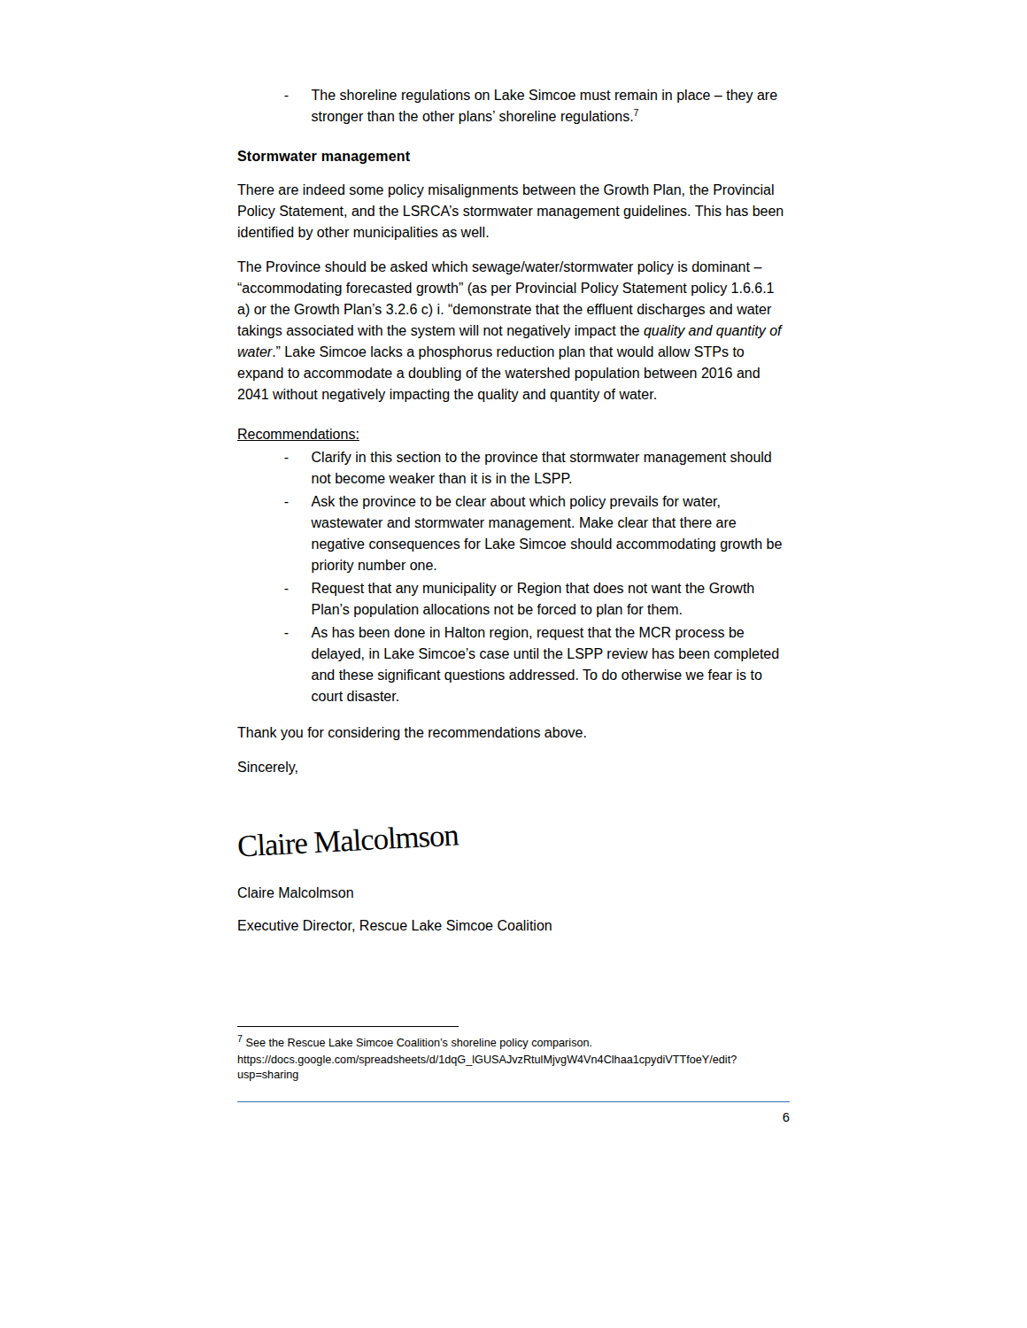The shoreline regulations on Lake Simcoe must remain in place – they are stronger than the other plans’ shoreline regulations.7
Stormwater management
There are indeed some policy misalignments between the Growth Plan, the Provincial Policy Statement, and the LSRCA’s stormwater management guidelines. This has been identified by other municipalities as well.
The Province should be asked which sewage/water/stormwater policy is dominant – “accommodating forecasted growth” (as per Provincial Policy Statement policy 1.6.6.1 a) or the Growth Plan’s 3.2.6 c) i. “demonstrate that the effluent discharges and water takings associated with the system will not negatively impact the quality and quantity of water.” Lake Simcoe lacks a phosphorus reduction plan that would allow STPs to expand to accommodate a doubling of the watershed population between 2016 and 2041 without negatively impacting the quality and quantity of water.
Recommendations:
Clarify in this section to the province that stormwater management should not become weaker than it is in the LSPP.
Ask the province to be clear about which policy prevails for water, wastewater and stormwater management. Make clear that there are negative consequences for Lake Simcoe should accommodating growth be priority number one.
Request that any municipality or Region that does not want the Growth Plan’s population allocations not be forced to plan for them.
As has been done in Halton region, request that the MCR process be delayed, in Lake Simcoe’s case until the LSPP review has been completed and these significant questions addressed. To do otherwise we fear is to court disaster.
Thank you for considering the recommendations above.
Sincerely,
Claire Malcolmson
Claire Malcolmson
Executive Director, Rescue Lake Simcoe Coalition
7 See the Rescue Lake Simcoe Coalition’s shoreline policy comparison.
https://docs.google.com/spreadsheets/d/1dqG_lGUSAJvzRtulMjvgW4Vn4Clhaa1cpydiVTTfoeY/edit?usp=sharing
6